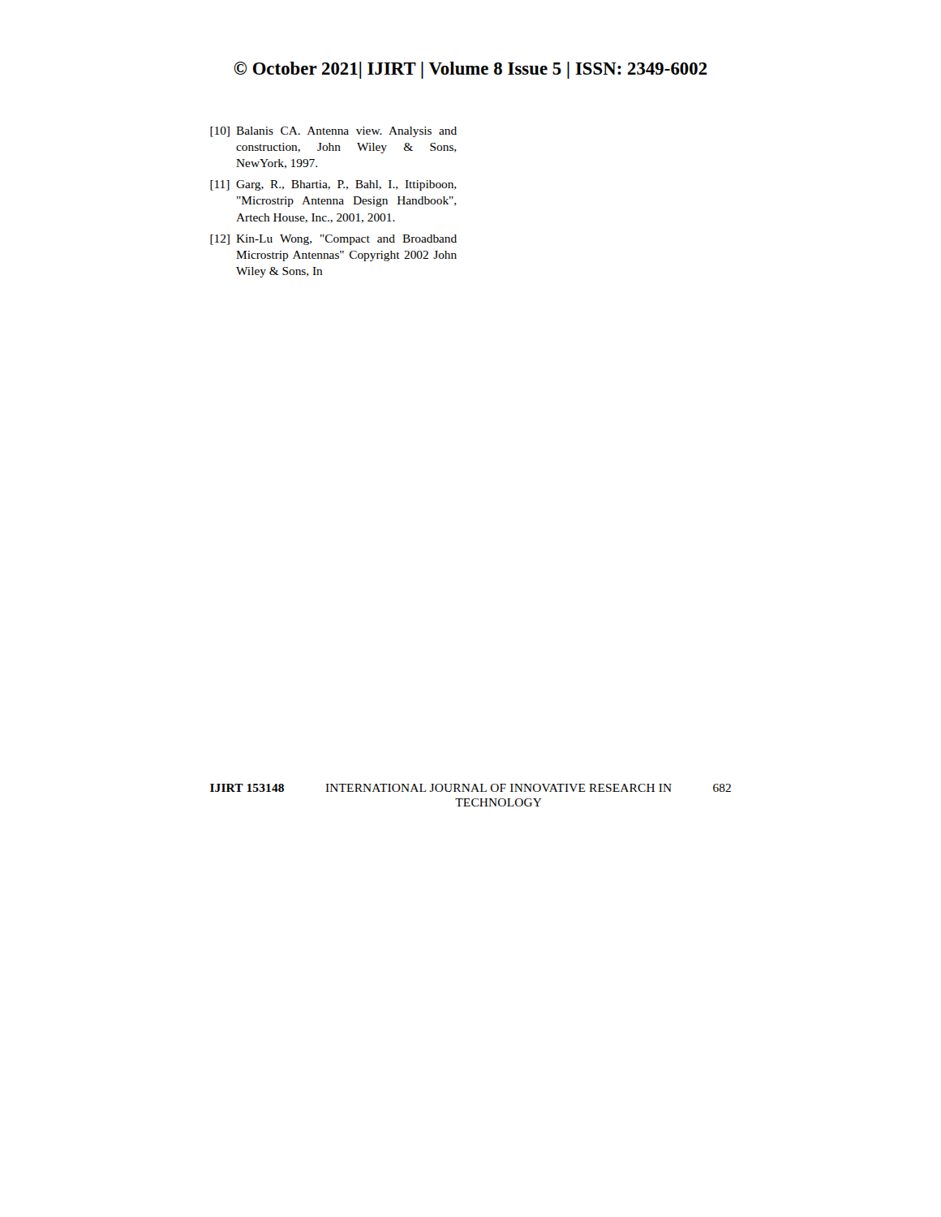© October 2021| IJIRT | Volume 8 Issue 5 | ISSN: 2349-6002
[10] Balanis CA. Antenna view. Analysis and construction, John Wiley & Sons, NewYork, 1997.
[11] Garg, R., Bhartia, P., Bahl, I., Ittipiboon, "Microstrip Antenna Design Handbook", Artech House, Inc., 2001, 2001.
[12] Kin-Lu Wong, "Compact and Broadband Microstrip Antennas" Copyright 2002 John Wiley & Sons, In
IJIRT 153148
INTERNATIONAL JOURNAL OF INNOVATIVE RESEARCH IN TECHNOLOGY
682